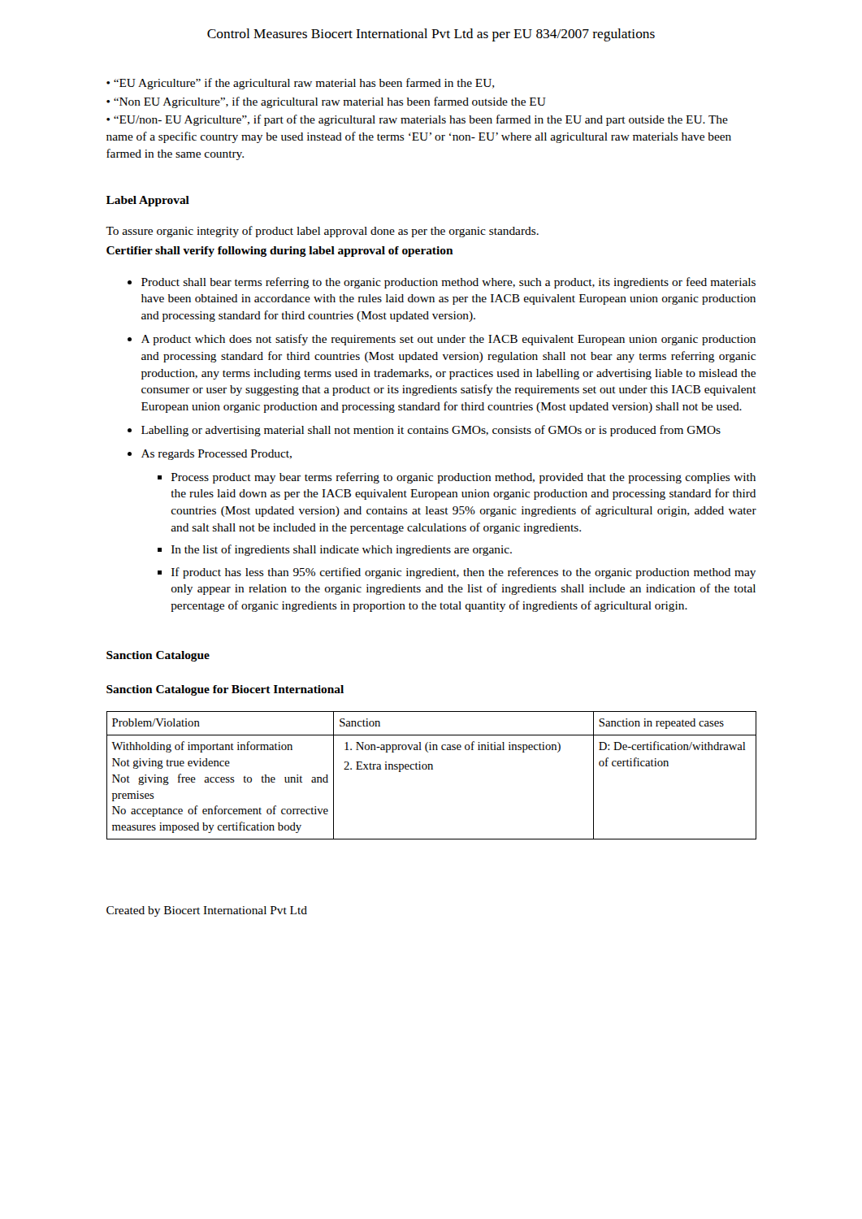Control Measures Biocert International Pvt Ltd as per EU 834/2007 regulations
• “EU Agriculture” if the agricultural raw material has been farmed in the EU,
• “Non EU Agriculture”, if the agricultural raw material has been farmed outside the EU
• “EU/non- EU Agriculture”, if part of the agricultural raw materials has been farmed in the EU and part outside the EU. The name of a specific country may be used instead of the terms ‘EU’ or ‘non- EU’ where all agricultural raw materials have been farmed in the same country.
Label Approval
To assure organic integrity of product label approval done as per the organic standards.
Certifier shall verify following during label approval of operation
Product shall bear terms referring to the organic production method where, such a product, its ingredients or feed materials have been obtained in accordance with the rules laid down as per the IACB equivalent European union organic production and processing standard for third countries (Most updated version).
A product which does not satisfy the requirements set out under the IACB equivalent European union organic production and processing standard for third countries (Most updated version) regulation shall not bear any terms referring organic production, any terms including terms used in trademarks, or practices used in labelling or advertising liable to mislead the consumer or user by suggesting that a product or its ingredients satisfy the requirements set out under this IACB equivalent European union organic production and processing standard for third countries (Most updated version) shall not be used.
Labelling or advertising material shall not mention it contains GMOs, consists of GMOs or is produced from GMOs
As regards Processed Product,
Process product may bear terms referring to organic production method, provided that the processing complies with the rules laid down as per the IACB equivalent European union organic production and processing standard for third countries (Most updated version) and contains at least 95% organic ingredients of agricultural origin, added water and salt shall not be included in the percentage calculations of organic ingredients.
In the list of ingredients shall indicate which ingredients are organic.
If product has less than 95% certified organic ingredient, then the references to the organic production method may only appear in relation to the organic ingredients and the list of ingredients shall include an indication of the total percentage of organic ingredients in proportion to the total quantity of ingredients of agricultural origin.
Sanction Catalogue
Sanction Catalogue for Biocert International
| Problem/Violation | Sanction | Sanction in repeated cases |
| --- | --- | --- |
| Withholding of important information Not giving true evidence Not giving free access to the unit and premises No acceptance of enforcement of corrective measures imposed by certification body | Non-approval (in case of initial inspection) Extra inspection | D: De-certification/withdrawal of certification |
Created by Biocert International Pvt Ltd